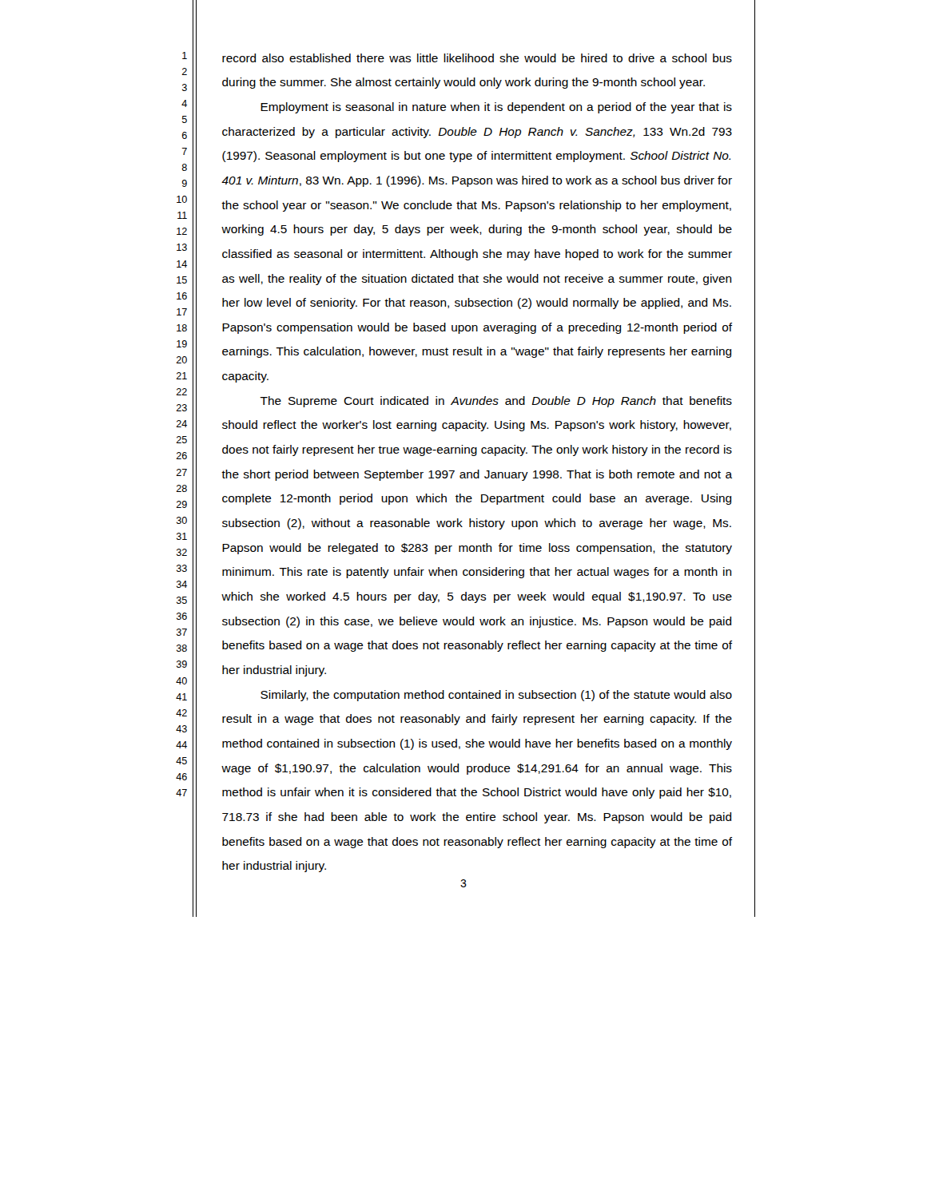1
2
3
4
5
6
7
8
9
10
11
12
13
14
15
16
17
18
19
20
21
22
23
24
25
26
27
28
29
30
31
32
33
34
35
36
37
38
39
40
41
42
43
44
45
46
47
record also established there was little likelihood she would be hired to drive a school bus during the summer. She almost certainly would only work during the 9-month school year.
Employment is seasonal in nature when it is dependent on a period of the year that is characterized by a particular activity. Double D Hop Ranch v. Sanchez, 133 Wn.2d 793 (1997). Seasonal employment is but one type of intermittent employment. School District No. 401 v. Minturn, 83 Wn. App. 1 (1996). Ms. Papson was hired to work as a school bus driver for the school year or "season." We conclude that Ms. Papson's relationship to her employment, working 4.5 hours per day, 5 days per week, during the 9-month school year, should be classified as seasonal or intermittent. Although she may have hoped to work for the summer as well, the reality of the situation dictated that she would not receive a summer route, given her low level of seniority. For that reason, subsection (2) would normally be applied, and Ms. Papson's compensation would be based upon averaging of a preceding 12-month period of earnings. This calculation, however, must result in a "wage" that fairly represents her earning capacity.
The Supreme Court indicated in Avundes and Double D Hop Ranch that benefits should reflect the worker's lost earning capacity. Using Ms. Papson's work history, however, does not fairly represent her true wage-earning capacity. The only work history in the record is the short period between September 1997 and January 1998. That is both remote and not a complete 12-month period upon which the Department could base an average. Using subsection (2), without a reasonable work history upon which to average her wage, Ms. Papson would be relegated to $283 per month for time loss compensation, the statutory minimum. This rate is patently unfair when considering that her actual wages for a month in which she worked 4.5 hours per day, 5 days per week would equal $1,190.97. To use subsection (2) in this case, we believe would work an injustice. Ms. Papson would be paid benefits based on a wage that does not reasonably reflect her earning capacity at the time of her industrial injury.
Similarly, the computation method contained in subsection (1) of the statute would also result in a wage that does not reasonably and fairly represent her earning capacity. If the method contained in subsection (1) is used, she would have her benefits based on a monthly wage of $1,190.97, the calculation would produce $14,291.64 for an annual wage. This method is unfair when it is considered that the School District would have only paid her $10, 718.73 if she had been able to work the entire school year. Ms. Papson would be paid benefits based on a wage that does not reasonably reflect her earning capacity at the time of her industrial injury.
3